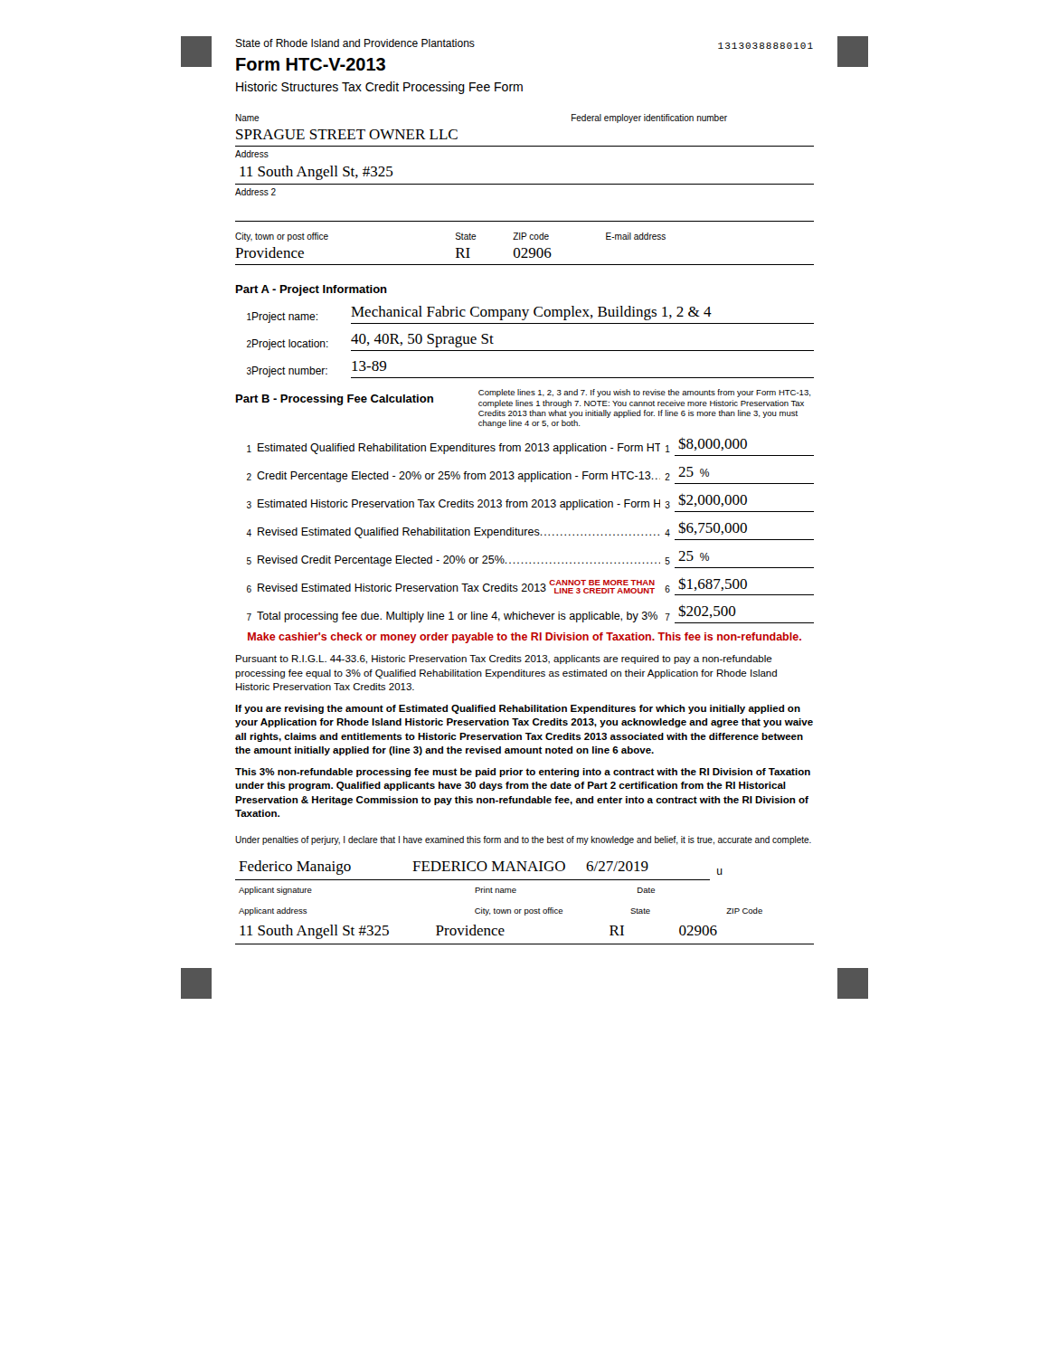13130388880101
State of Rhode Island and Providence Plantations
Form HTC-V-2013
Historic Structures Tax Credit Processing Fee Form
| Name | Federal employer identification number |
| SPRAGUE STREET OWNER LLC | |
Address
11 South Angell St, #325
Address 2
| City, town or post office | State | ZIP code | E-mail address |
| Providence | RI | 02906 | |
Part A - Project Information
| 1 | Project name: | Mechanical Fabric Company Complex, Buildings 1, 2 & 4 |
| 2 | Project location: | 40, 40R, 50 Sprague St |
| 3 | Project number: | 13-89 |
| Part B - Processing Fee Calculation | Complete lines 1, 2, 3 and 7. If you wish to revise the amounts from your Form HTC-13, complete lines 1 through 7. NOTE: You cannot receive more Historic Preservation Tax Credits 2013 than what you initially applied for. If line 6 is more than line 3, you must change line 4 or 5, or both. |
1 Estimated Qualified Rehabilitation Expenditures from 2013 application - Form HTC-13........ 1 $8,000,000
2 Credit Percentage Elected - 20% or 25% from 2013 application - Form HTC-13.................... 2 25 %
3 Estimated Historic Preservation Tax Credits 2013 from 2013 application - Form HTC-13........ 3 $2,000,000
4 Revised Estimated Qualified Rehabilitation Expenditures............................................................ 4 $6,750,000
5 Revised Credit Percentage Elected - 20% or 25%................................................................... 5 25 %
6 Revised Estimated Historic Preservation Tax Credits 2013 amount.. CANNOT BE MORE THAN
LINE 3 CREDIT AMOUNT 6 $1,687,500
7 Total processing fee due. Multiply line 1 or line 4, whichever is applicable, by 3% (0.0300).. 7 $202,500
Make cashier's check or money order payable to the RI Division of Taxation. This fee is non-refundable.
Pursuant to R.I.G.L. 44-33.6, Historic Preservation Tax Credits 2013, applicants are required to pay a non-refundable processing fee equal to 3% of Qualified Rehabilitation Expenditures as estimated on their Application for Rhode Island Historic Preservation Tax Credits 2013.
If you are revising the amount of Estimated Qualified Rehabilitation Expenditures for which you initially applied on your Application for Rhode Island Historic Preservation Tax Credits 2013, you acknowledge and agree that you waive all rights, claims and entitlements to Historic Preservation Tax Credits 2013 associated with the difference between the amount initially applied for (line 3) and the revised amount noted on line 6 above.
This 3% non-refundable processing fee must be paid prior to entering into a contract with the RI Division of Taxation under this program. Qualified applicants have 30 days from the date of Part 2 certification from the RI Historical Preservation & Heritage Commission to pay this non-refundable fee, and enter into a contract with the RI Division of Taxation.
Under penalties of perjury, I declare that I have examined this form and to the best of my knowledge and belief, it is true, accurate and complete.
| Federico Manaigo | FEDERICO MANAIGO | 6/27/2019 | u |
| Applicant signature | Print name | Date | |
| Applicant address | City, town or post office | State | ZIP Code |
| 11 South Angell St #325 | Providence | RI | 02906 |